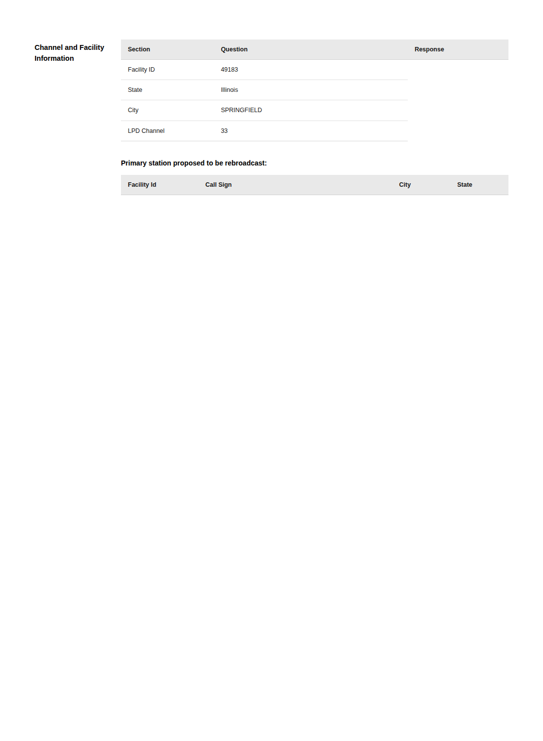Channel and Facility Information
| Section | Question | Response |
| --- | --- | --- |
| Facility ID | 49183 | |
| State | Illinois |
| City | SPRINGFIELD |
| LPD Channel | 33 |
Primary station proposed to be rebroadcast:
| Facility Id | Call Sign | City | State |
| --- | --- | --- | --- |